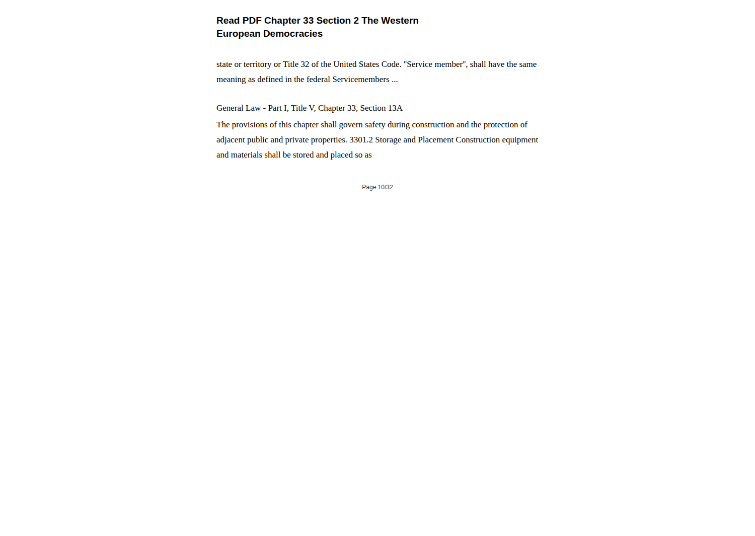Read PDF Chapter 33 Section 2 The Western European Democracies
state or territory or Title 32 of the United States Code. ''Service member'', shall have the same meaning as defined in the federal Servicemembers ...
General Law - Part I, Title V, Chapter 33, Section 13A
The provisions of this chapter shall govern safety during construction and the protection of adjacent public and private properties. 3301.2 Storage and Placement Construction equipment and materials shall be stored and placed so as
Page 10/32